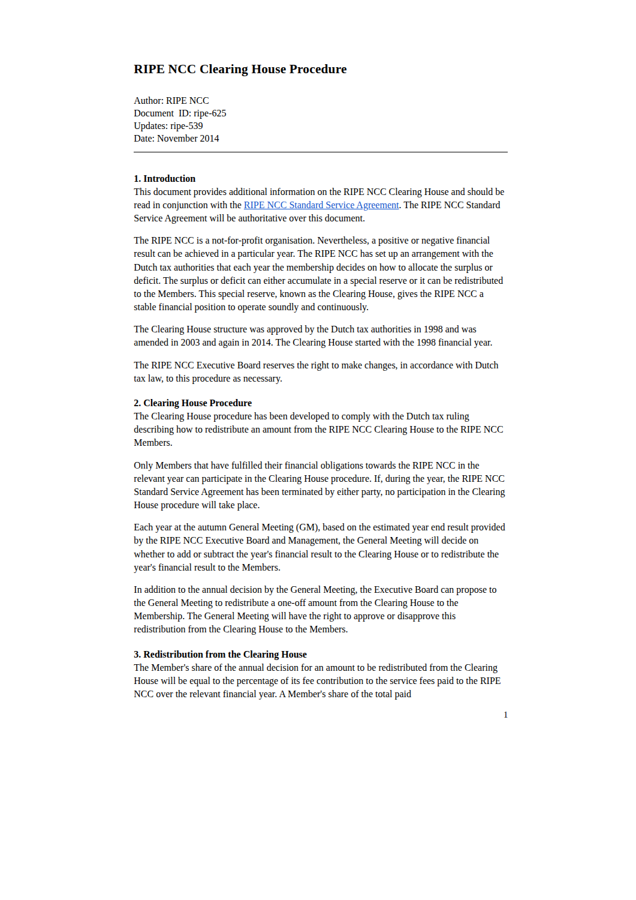RIPE NCC Clearing House Procedure
Author: RIPE NCC
Document ID: ripe-625
Updates: ripe-539
Date: November 2014
1. Introduction
This document provides additional information on the RIPE NCC Clearing House and should be read in conjunction with the RIPE NCC Standard Service Agreement. The RIPE NCC Standard Service Agreement will be authoritative over this document.
The RIPE NCC is a not-for-profit organisation. Nevertheless, a positive or negative financial result can be achieved in a particular year. The RIPE NCC has set up an arrangement with the Dutch tax authorities that each year the membership decides on how to allocate the surplus or deficit. The surplus or deficit can either accumulate in a special reserve or it can be redistributed to the Members. This special reserve, known as the Clearing House, gives the RIPE NCC a stable financial position to operate soundly and continuously.
The Clearing House structure was approved by the Dutch tax authorities in 1998 and was amended in 2003 and again in 2014. The Clearing House started with the 1998 financial year.
The RIPE NCC Executive Board reserves the right to make changes, in accordance with Dutch tax law, to this procedure as necessary.
2. Clearing House Procedure
The Clearing House procedure has been developed to comply with the Dutch tax ruling describing how to redistribute an amount from the RIPE NCC Clearing House to the RIPE NCC Members.
Only Members that have fulfilled their financial obligations towards the RIPE NCC in the relevant year can participate in the Clearing House procedure. If, during the year, the RIPE NCC Standard Service Agreement has been terminated by either party, no participation in the Clearing House procedure will take place.
Each year at the autumn General Meeting (GM), based on the estimated year end result provided by the RIPE NCC Executive Board and Management, the General Meeting will decide on whether to add or subtract the year's financial result to the Clearing House or to redistribute the year's financial result to the Members.
In addition to the annual decision by the General Meeting, the Executive Board can propose to the General Meeting to redistribute a one-off amount from the Clearing House to the Membership. The General Meeting will have the right to approve or disapprove this redistribution from the Clearing House to the Members.
3. Redistribution from the Clearing House
The Member's share of the annual decision for an amount to be redistributed from the Clearing House will be equal to the percentage of its fee contribution to the service fees paid to the RIPE NCC over the relevant financial year. A Member's share of the total paid
1